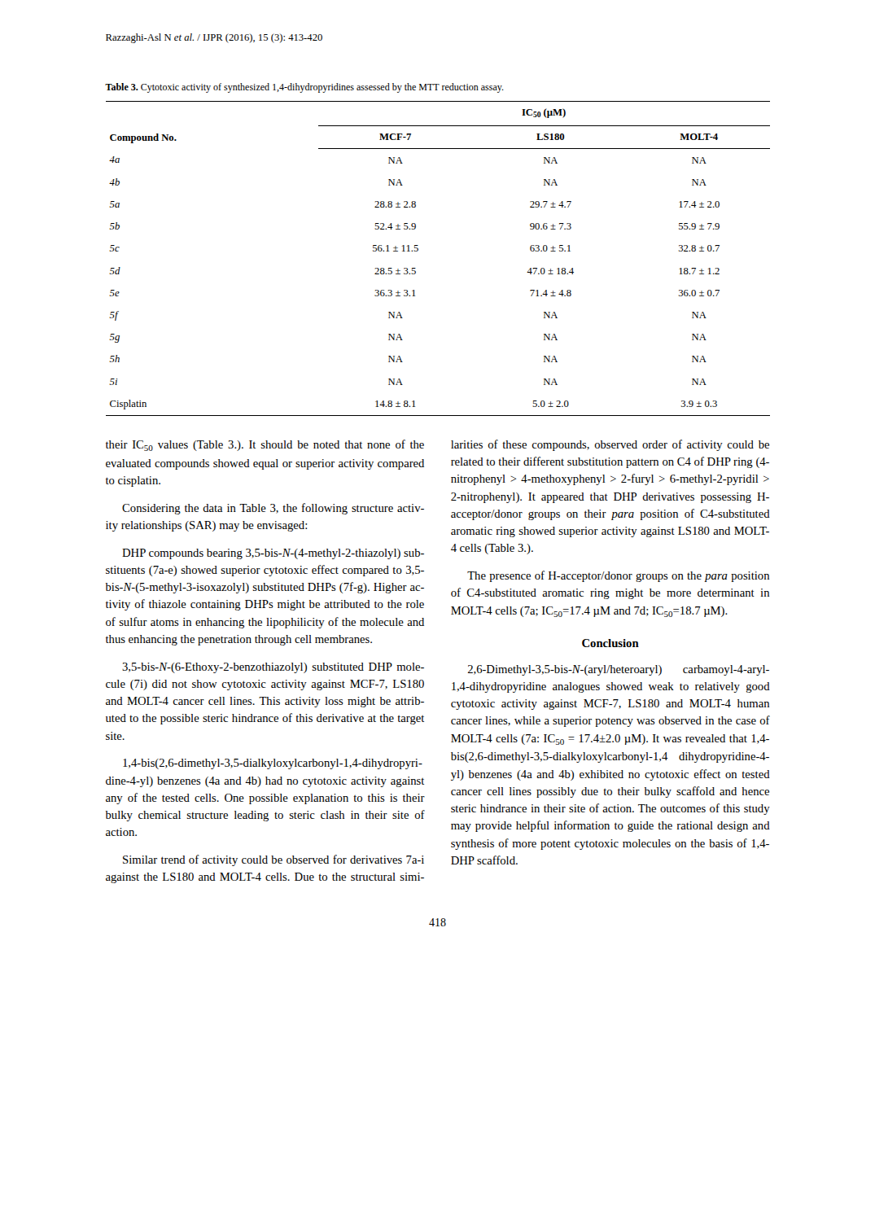Razzaghi-Asl N et al. / IJPR (2016), 15 (3): 413-420
Table 3. Cytotoxic activity of synthesized 1,4-dihydropyridines assessed by the MTT reduction assay.
| Compound No. | IC 50 (µM) |
| --- | --- |
| MCF-7 | LS180 | MOLT-4 |
| 4a | NA | NA | NA |
| 4b | NA | NA | NA |
| 5a | 28.8 ± 2.8 | 29.7 ± 4.7 | 17.4 ± 2.0 |
| 5b | 52.4 ± 5.9 | 90.6 ± 7.3 | 55.9 ± 7.9 |
| 5c | 56.1 ± 11.5 | 63.0 ± 5.1 | 32.8 ± 0.7 |
| 5d | 28.5 ± 3.5 | 47.0 ± 18.4 | 18.7 ± 1.2 |
| 5e | 36.3 ± 3.1 | 71.4 ± 4.8 | 36.0 ± 0.7 |
| 5f | NA | NA | NA |
| 5g | NA | NA | NA |
| 5h | NA | NA | NA |
| 5i | NA | NA | NA |
| Cisplatin | 14.8 ± 8.1 | 5.0 ± 2.0 | 3.9 ± 0.3 |
their IC50 values (Table 3.). It should be noted that none of the evaluated compounds showed equal or superior activity compared to cisplatin.
Considering the data in Table 3, the following structure activity relationships (SAR) may be envisaged:
DHP compounds bearing 3,5-bis-N-(4-methyl-2-thiazolyl) substituents (7a-e) showed superior cytotoxic effect compared to 3,5-bis-N-(5-methyl-3-isoxazolyl) substituted DHPs (7f-g). Higher activity of thiazole containing DHPs might be attributed to the role of sulfur atoms in enhancing the lipophilicity of the molecule and thus enhancing the penetration through cell membranes.
3,5-bis-N-(6-Ethoxy-2-benzothiazolyl) substituted DHP molecule (7i) did not show cytotoxic activity against MCF-7, LS180 and MOLT-4 cancer cell lines. This activity loss might be attributed to the possible steric hindrance of this derivative at the target site.
1,4-bis(2,6-dimethyl-3,5-dialkyloxylcarbonyl-1,4-dihydropyridine-4-yl) benzenes (4a and 4b) had no cytotoxic activity against any of the tested cells. One possible explanation to this is their bulky chemical structure leading to steric clash in their site of action.
Similar trend of activity could be observed for derivatives 7a-i against the LS180 and MOLT-4 cells. Due to the structural similarities of these compounds, observed order of activity could be related to their different substitution pattern on C4 of DHP ring (4-nitrophenyl > 4-methoxyphenyl > 2-furyl > 6-methyl-2-pyridil > 2-nitrophenyl). It appeared that DHP derivatives possessing H-acceptor/donor groups on their para position of C4-substituted aromatic ring showed superior activity against LS180 and MOLT-4 cells (Table 3.).
The presence of H-acceptor/donor groups on the para position of C4-substituted aromatic ring might be more determinant in MOLT-4 cells (7a; IC50=17.4 µM and 7d; IC50=18.7 µM).
Conclusion
2,6-Dimethyl-3,5-bis-N-(aryl/heteroaryl) carbamoyl-4-aryl-1,4-dihydropyridine analogues showed weak to relatively good cytotoxic activity against MCF-7, LS180 and MOLT-4 human cancer lines, while a superior potency was observed in the case of MOLT-4 cells (7a: IC50 = 17.4±2.0 µM). It was revealed that 1,4-bis(2,6-dimethyl-3,5-dialkyloxylcarbonyl-1,4 dihydropyridine-4-yl) benzenes (4a and 4b) exhibited no cytotoxic effect on tested cancer cell lines possibly due to their bulky scaffold and hence steric hindrance in their site of action. The outcomes of this study may provide helpful information to guide the rational design and synthesis of more potent cytotoxic molecules on the basis of 1,4-DHP scaffold.
418